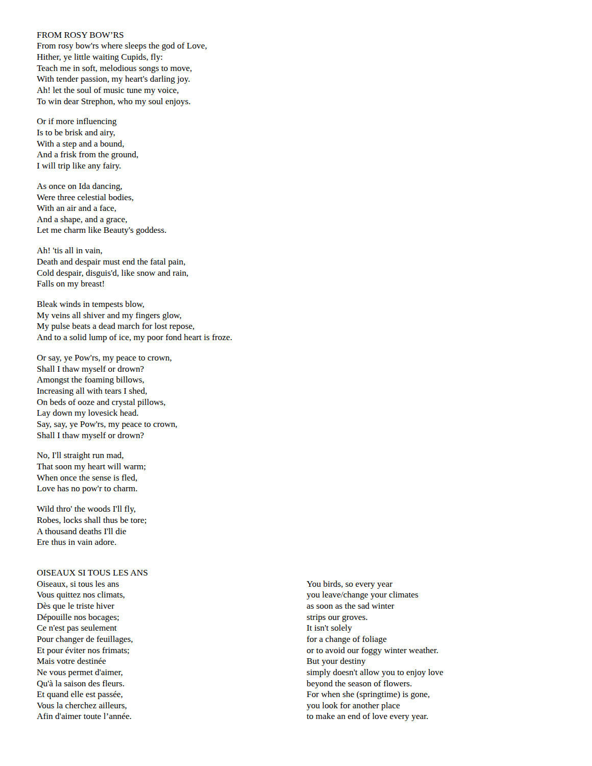FROM ROSY BOW’RS
From rosy bow'rs where sleeps the god of Love,
Hither, ye little waiting Cupids, fly:
Teach me in soft, melodious songs to move,
With tender passion, my heart's darling joy.
Ah! let the soul of music tune my voice,
To win dear Strephon, who my soul enjoys.
Or if more influencing
Is to be brisk and airy,
With a step and a bound,
And a frisk from the ground,
I will trip like any fairy.
As once on Ida dancing,
Were three celestial bodies,
With an air and a face,
And a shape, and a grace,
Let me charm like Beauty's goddess.
Ah! 'tis all in vain,
Death and despair must end the fatal pain,
Cold despair, disguis'd, like snow and rain,
Falls on my breast!
Bleak winds in tempests blow,
My veins all shiver and my fingers glow,
My pulse beats a dead march for lost repose,
And to a solid lump of ice, my poor fond heart is froze.
Or say, ye Pow'rs, my peace to crown,
Shall I thaw myself or drown?
Amongst the foaming billows,
Increasing all with tears I shed,
On beds of ooze and crystal pillows,
Lay down my lovesick head.
Say, say, ye Pow'rs, my peace to crown,
Shall I thaw myself or drown?
No, I'll straight run mad,
That soon my heart will warm;
When once the sense is fled,
Love has no pow'r to charm.
Wild thro' the woods I'll fly,
Robes, locks shall thus be tore;
A thousand deaths I'll die
Ere thus in vain adore.
OISEAUX SI TOUS LES ANS
| Oiseaux, si tous les ans Vous quittez nos climats, Dès que le triste hiver Dépouille nos bocages; Ce n'est pas seulement Pour changer de feuillages, Et pour éviter nos frimats; Mais votre destinée Ne vous permet d'aimer, Qu'à la saison des fleurs. Et quand elle est passée, Vous la cherchez ailleurs, Afin d'aimer toute l’année. | You birds, so every year you leave/change your climates as soon as the sad winter strips our groves. It isn't solely for a change of foliage or to avoid our foggy winter weather. But your destiny simply doesn't allow you to enjoy love beyond the season of flowers. For when she (springtime) is gone, you look for another place to make an end of love every year. |